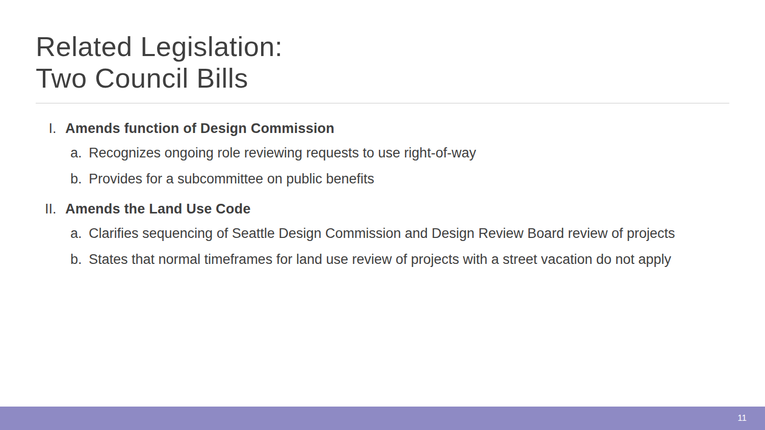Related Legislation:Two Council Bills
Amends function of Design Commission
Recognizes ongoing role reviewing requests to use right-of-way
Provides for a subcommittee on public benefits
Amends the Land Use Code
Clarifies sequencing of Seattle Design Commission and Design Review Board review of projects
States that normal timeframes for land use review of projects with a street vacation do not apply
11